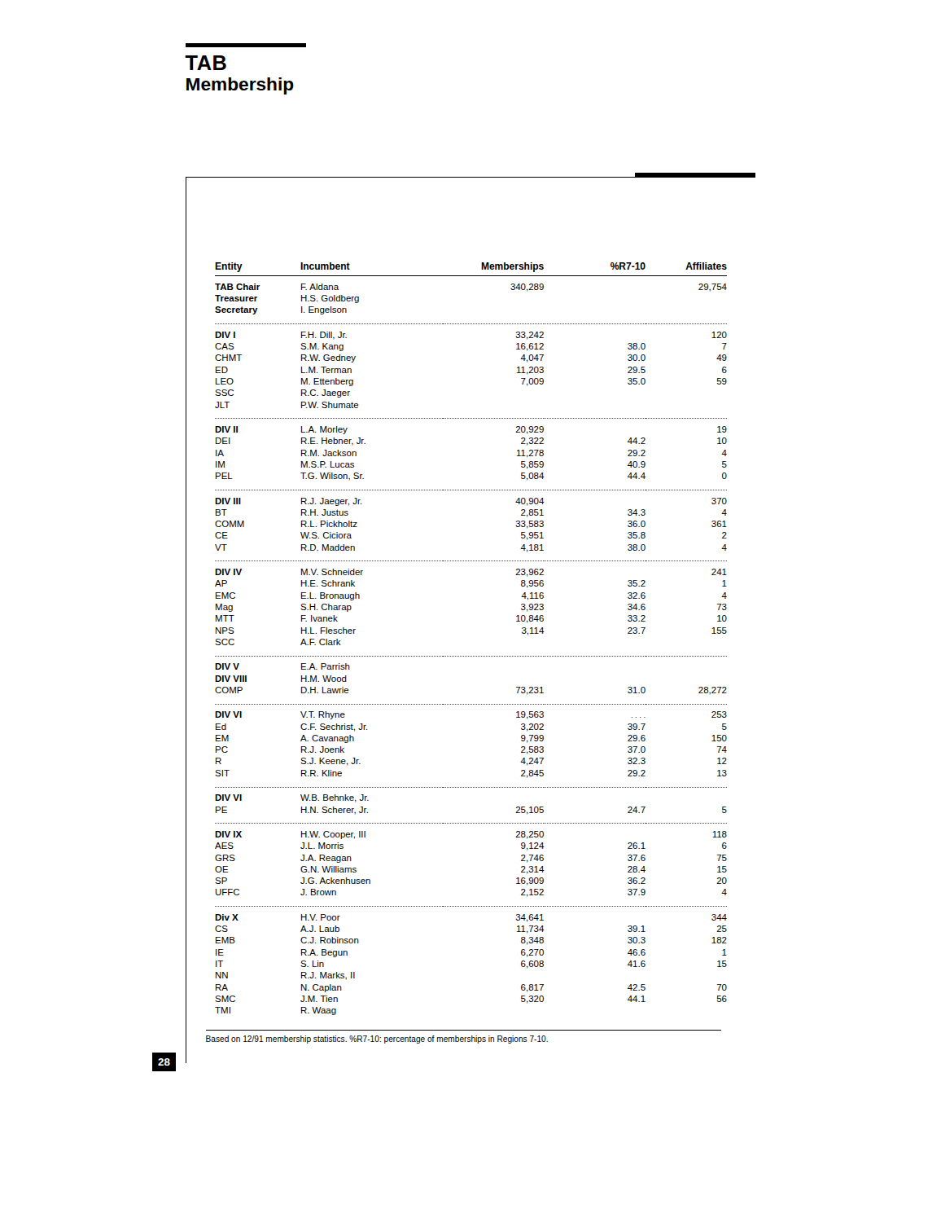TAB
Membership
| Entity | Incumbent | Memberships | %R7-10 | Affiliates |
| --- | --- | --- | --- | --- |
| TAB Chair | F. Aldana | 340,289 | | 29,754 |
| Treasurer | H.S. Goldberg | | | |
| Secretary | I. Engelson | | | |
| DIV I | F.H. Dill, Jr. | 33,242 | | 120 |
| CAS | S.M. Kang | 16,612 | 38.0 | 7 |
| CHMT | R.W. Gedney | 4,047 | 30.0 | 49 |
| ED | L.M. Terman | 11,203 | 29.5 | 6 |
| LEO | M. Ettenberg | 7,009 | 35.0 | 59 |
| SSC | R.C. Jaeger | | | |
| JLT | P.W. Shumate | | | |
| DIV II | L.A. Morley | 20,929 | | 19 |
| DEI | R.E. Hebner, Jr. | 2,322 | 44.2 | 10 |
| IA | R.M. Jackson | 11,278 | 29.2 | 4 |
| IM | M.S.P. Lucas | 5,859 | 40.9 | 5 |
| PEL | T.G. Wilson, Sr. | 5,084 | 44.4 | 0 |
| DIV III | R.J. Jaeger, Jr. | 40,904 | | 370 |
| BT | R.H. Justus | 2,851 | 34.3 | 4 |
| COMM | R.L. Pickholtz | 33,583 | 36.0 | 361 |
| CE | W.S. Ciciora | 5,951 | 35.8 | 2 |
| VT | R.D. Madden | 4,181 | 38.0 | 4 |
| DIV IV | M.V. Schneider | 23,962 | | 241 |
| AP | H.E. Schrank | 8,956 | 35.2 | 1 |
| EMC | E.L. Bronaugh | 4,116 | 32.6 | 4 |
| Mag | S.H. Charap | 3,923 | 34.6 | 73 |
| MTT | F. Ivanek | 10,846 | 33.2 | 10 |
| NPS | H.L. Flescher | 3,114 | 23.7 | 155 |
| SCC | A.F. Clark | | | |
| DIV V | E.A. Parrish | | | |
| DIV VIII | H.M. Wood | | | |
| COMP | D.H. Lawrie | 73,231 | 31.0 | 28,272 |
| DIV VI | V.T. Rhyne | 19,563 | . . . . | 253 |
| Ed | C.F. Sechrist, Jr. | 3,202 | 39.7 | 5 |
| EM | A. Cavanagh | 9,799 | 29.6 | 150 |
| PC | R.J. Joenk | 2,583 | 37.0 | 74 |
| R | S.J. Keene, Jr. | 4,247 | 32.3 | 12 |
| SIT | R.R. Kline | 2,845 | 29.2 | 13 |
| DIV VI | W.B. Behnke, Jr. | | | |
| PE | H.N. Scherer, Jr. | 25,105 | 24.7 | 5 |
| DIV IX | H.W. Cooper, III | 28,250 | | 118 |
| AES | J.L. Morris | 9,124 | 26.1 | 6 |
| GRS | J.A. Reagan | 2,746 | 37.6 | 75 |
| OE | G.N. Williams | 2,314 | 28.4 | 15 |
| SP | J.G. Ackenhusen | 16,909 | 36.2 | 20 |
| UFFC | J. Brown | 2,152 | 37.9 | 4 |
| Div X | H.V. Poor | 34,641 | | 344 |
| CS | A.J. Laub | 11,734 | 39.1 | 25 |
| EMB | C.J. Robinson | 8,348 | 30.3 | 182 |
| IE | R.A. Begun | 6,270 | 46.6 | 1 |
| IT | S. Lin | 6,608 | 41.6 | 15 |
| NN | R.J. Marks, II | | | |
| RA | N. Caplan | 6,817 | 42.5 | 70 |
| SMC | J.M. Tien | 5,320 | 44.1 | 56 |
| TMI | R. Waag | | | |
Based on 12/91 membership statistics. %R7-10: percentage of memberships in Regions 7-10.
28